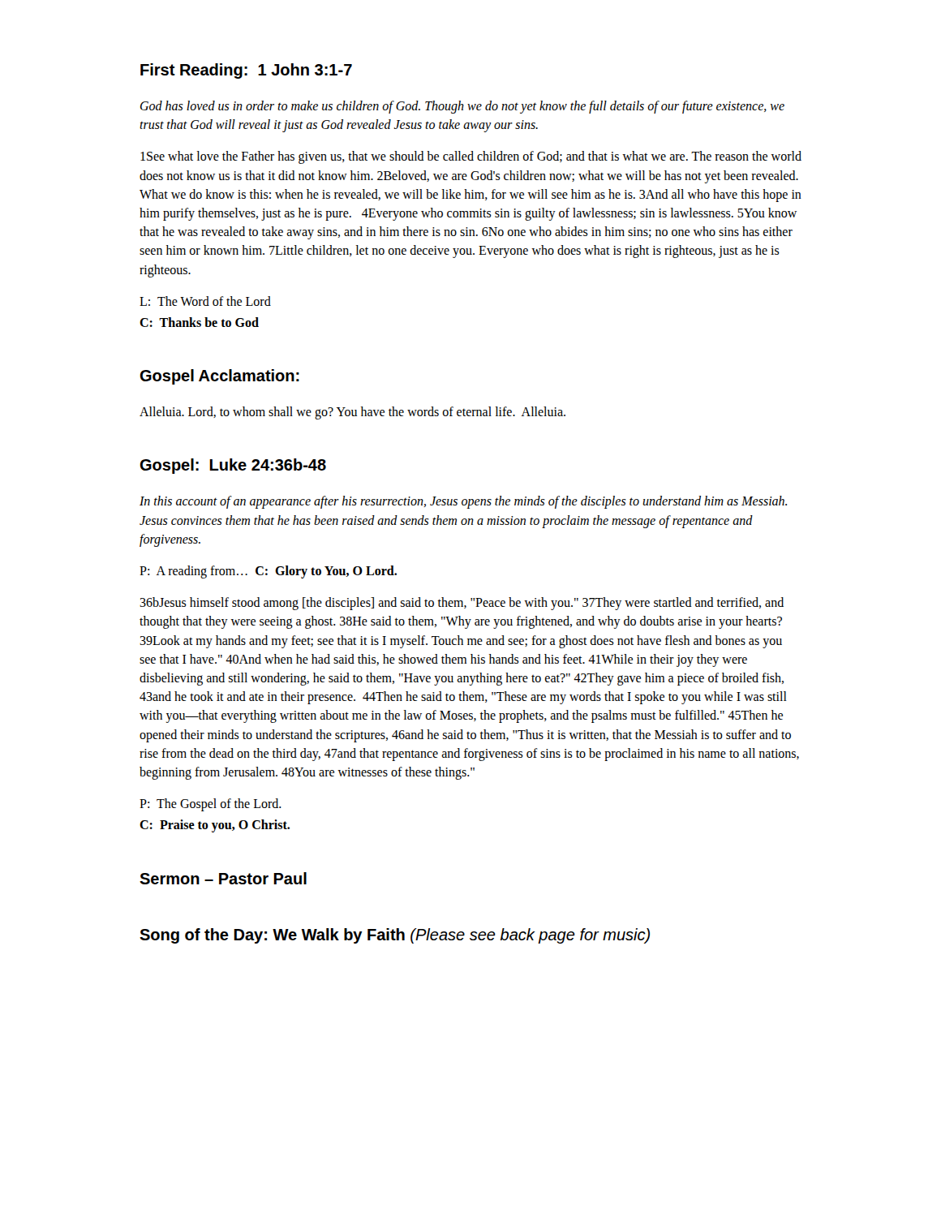First Reading: 1 John 3:1-7
God has loved us in order to make us children of God. Though we do not yet know the full details of our future existence, we trust that God will reveal it just as God revealed Jesus to take away our sins.
1See what love the Father has given us, that we should be called children of God; and that is what we are. The reason the world does not know us is that it did not know him. 2Beloved, we are God's children now; what we will be has not yet been revealed. What we do know is this: when he is revealed, we will be like him, for we will see him as he is. 3And all who have this hope in him purify themselves, just as he is pure. 4Everyone who commits sin is guilty of lawlessness; sin is lawlessness. 5You know that he was revealed to take away sins, and in him there is no sin. 6No one who abides in him sins; no one who sins has either seen him or known him. 7Little children, let no one deceive you. Everyone who does what is right is righteous, just as he is righteous.
L: The Word of the Lord
C: Thanks be to God
Gospel Acclamation:
Alleluia. Lord, to whom shall we go? You have the words of eternal life. Alleluia.
Gospel: Luke 24:36b-48
In this account of an appearance after his resurrection, Jesus opens the minds of the disciples to understand him as Messiah. Jesus convinces them that he has been raised and sends them on a mission to proclaim the message of repentance and forgiveness.
P: A reading from… C: Glory to You, O Lord.
36bJesus himself stood among [the disciples] and said to them, "Peace be with you." 37They were startled and terrified, and thought that they were seeing a ghost. 38He said to them, "Why are you frightened, and why do doubts arise in your hearts? 39Look at my hands and my feet; see that it is I myself. Touch me and see; for a ghost does not have flesh and bones as you see that I have." 40And when he had said this, he showed them his hands and his feet. 41While in their joy they were disbelieving and still wondering, he said to them, "Have you anything here to eat?" 42They gave him a piece of broiled fish, 43and he took it and ate in their presence. 44Then he said to them, "These are my words that I spoke to you while I was still with you—that everything written about me in the law of Moses, the prophets, and the psalms must be fulfilled." 45Then he opened their minds to understand the scriptures, 46and he said to them, "Thus it is written, that the Messiah is to suffer and to rise from the dead on the third day, 47and that repentance and forgiveness of sins is to be proclaimed in his name to all nations, beginning from Jerusalem. 48You are witnesses of these things."
P: The Gospel of the Lord.
C: Praise to you, O Christ.
Sermon – Pastor Paul
Song of the Day: We Walk by Faith (Please see back page for music)